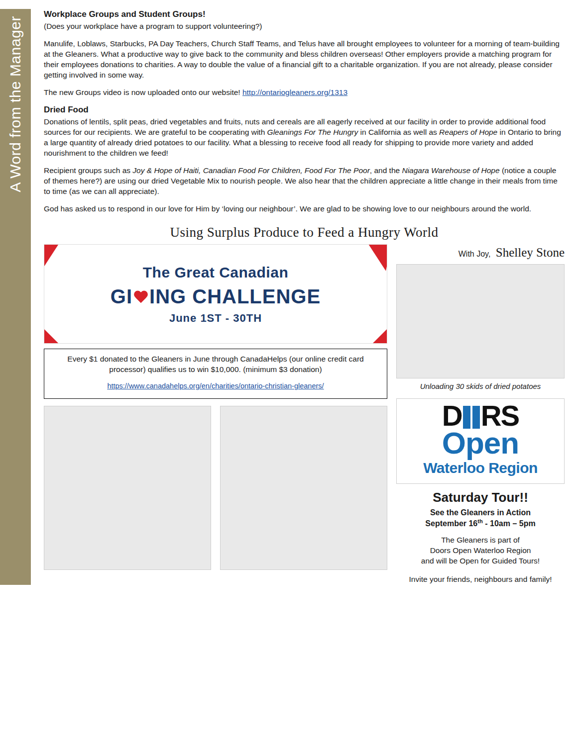A Word from the Manager
Workplace Groups and Student Groups!
(Does your workplace have a program to support volunteering?)
Manulife, Loblaws, Starbucks, PA Day Teachers, Church Staff Teams, and Telus have all brought employees to volunteer for a morning of team-building at the Gleaners. What a productive way to give back to the community and bless children overseas! Other employers provide a matching program for their employees donations to charities. A way to double the value of a financial gift to a charitable organization. If you are not already, please consider getting involved in some way.
The new Groups video is now uploaded onto our website! http://ontariogleaners.org/1313
Dried Food
Donations of lentils, split peas, dried vegetables and fruits, nuts and cereals are all eagerly received at our facility in order to provide additional food sources for our recipients. We are grateful to be cooperating with Gleanings For The Hungry in California as well as Reapers of Hope in Ontario to bring a large quantity of already dried potatoes to our facility. What a blessing to receive food all ready for shipping to provide more variety and added nourishment to the children we feed!
Recipient groups such as Joy & Hope of Haiti, Canadian Food For Children, Food For The Poor, and the Niagara Warehouse of Hope (notice a couple of themes here?) are using our dried Vegetable Mix to nourish people. We also hear that the children appreciate a little change in their meals from time to time (as we can all appreciate).
God has asked us to respond in our love for Him by ‘loving our neighbour’. We are glad to be showing love to our neighbours around the world.
Using Surplus Produce to Feed a Hungry World
The Great Canadian
GI ING CHALLENGE
June 1ST - 30TH
Every $1 donated to the Gleaners in June through CanadaHelps (our online credit card processor) qualifies us to win $10,000. (minimum $3 donation)
https://www.canadahelps.org/en/charities/ontario-christian-gleaners/
With Joy, Shelley Stone
Unloading 30 skids of dried potatoes
D RS
Open
Waterloo Region
Saturday Tour!!
See the Gleaners in Action
September 16th - 10am – 5pm
The Gleaners is part of
Doors Open Waterloo Region
and will be Open for Guided Tours!
Invite your friends, neighbours and family!